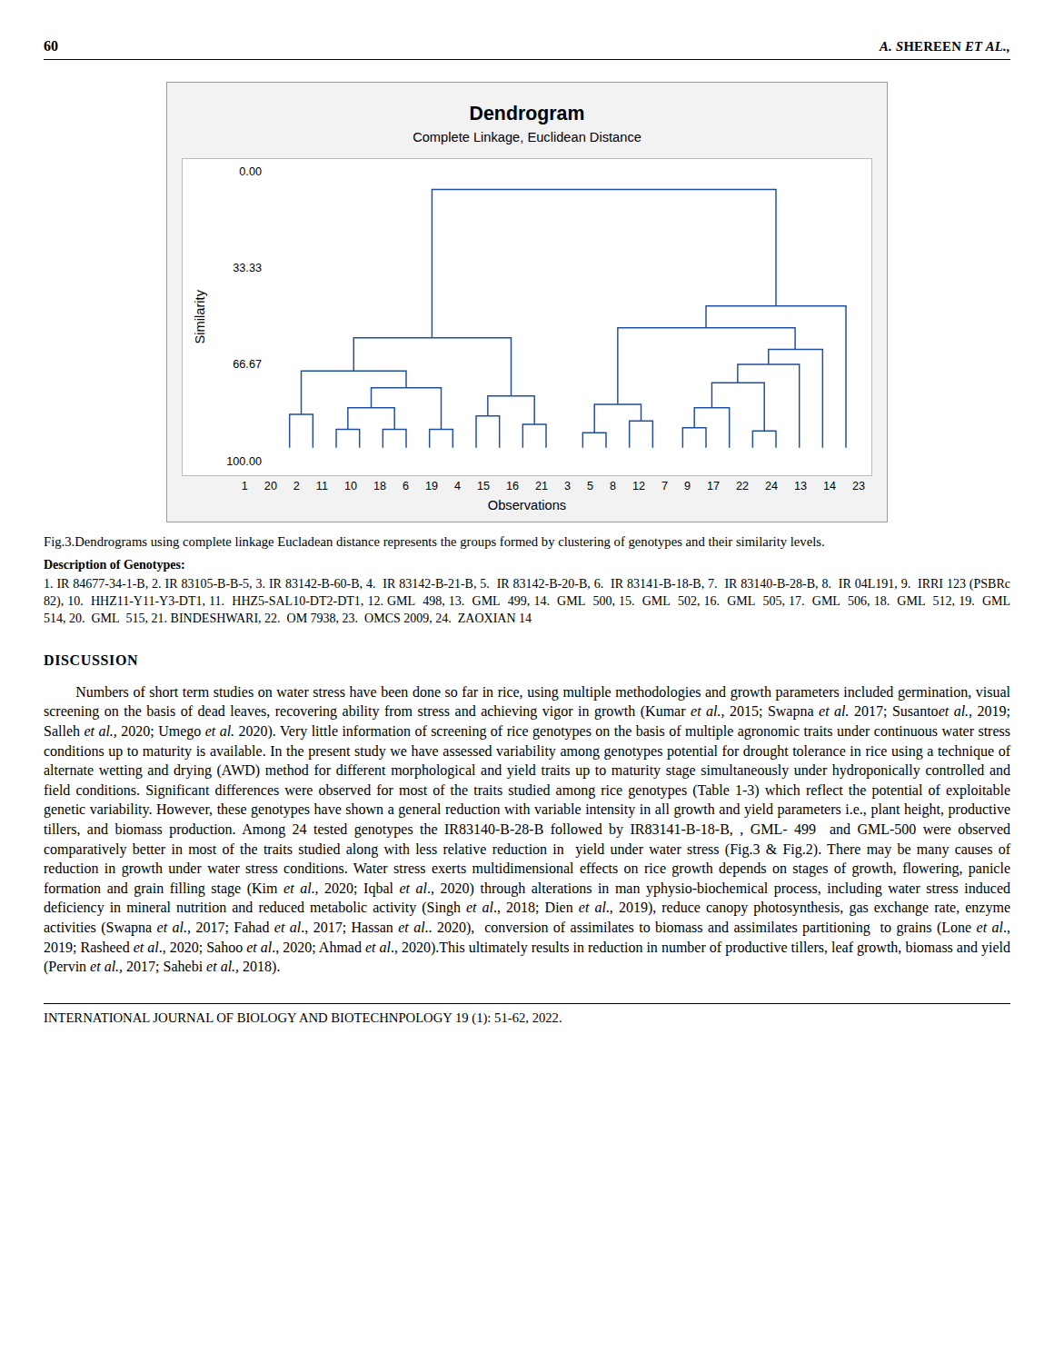60 A. SHEREEN ET AL.,
Dendrogram
Complete Linkage, Euclidean Distance
Similarity
0.00 33.33 66.67 100.00
120211101861941516213581279172224131423
Observations
Fig.3.Dendrograms using complete linkage Eucladean distance represents the groups formed by clustering of genotypes and their similarity levels.
Description of Genotypes:
1. IR 84677-34-1-B, 2. IR 83105-B-B-5, 3. IR 83142-B-60-B, 4. IR 83142-B-21-B, 5. IR 83142-B-20-B, 6. IR 83141-B-18-B, 7. IR 83140-B-28-B, 8. IR 04L191, 9. IRRI 123 (PSBRc 82), 10. HHZ11-Y11-Y3-DT1, 11. HHZ5-SAL10-DT2-DT1, 12. GML 498, 13. GML 499, 14. GML 500, 15. GML 502, 16. GML 505, 17. GML 506, 18. GML 512, 19. GML 514, 20. GML 515, 21. BINDESHWARI, 22. OM 7938, 23. OMCS 2009, 24. ZAOXIAN 14
DISCUSSION
Numbers of short term studies on water stress have been done so far in rice, using multiple methodologies and growth parameters included germination, visual screening on the basis of dead leaves, recovering ability from stress and achieving vigor in growth (Kumar et al., 2015; Swapna et al. 2017; Susantoet al., 2019; Salleh et al., 2020; Umego et al. 2020). Very little information of screening of rice genotypes on the basis of multiple agronomic traits under continuous water stress conditions up to maturity is available. In the present study we have assessed variability among genotypes potential for drought tolerance in rice using a technique of alternate wetting and drying (AWD) method for different morphological and yield traits up to maturity stage simultaneously under hydroponically controlled and field conditions. Significant differences were observed for most of the traits studied among rice genotypes (Table 1-3) which reflect the potential of exploitable genetic variability. However, these genotypes have shown a general reduction with variable intensity in all growth and yield parameters i.e., plant height, productive tillers, and biomass production. Among 24 tested genotypes the IR83140-B-28-B followed by IR83141-B-18-B, , GML- 499 and GML-500 were observed comparatively better in most of the traits studied along with less relative reduction in yield under water stress (Fig.3 & Fig.2). There may be many causes of reduction in growth under water stress conditions. Water stress exerts multidimensional effects on rice growth depends on stages of growth, flowering, panicle formation and grain filling stage (Kim et al., 2020; Iqbal et al., 2020) through alterations in man yphysio-biochemical process, including water stress induced deficiency in mineral nutrition and reduced metabolic activity (Singh et al., 2018; Dien et al., 2019), reduce canopy photosynthesis, gas exchange rate, enzyme activities (Swapna et al., 2017; Fahad et al., 2017; Hassan et al.. 2020), conversion of assimilates to biomass and assimilates partitioning to grains (Lone et al., 2019; Rasheed et al., 2020; Sahoo et al., 2020; Ahmad et al., 2020).This ultimately results in reduction in number of productive tillers, leaf growth, biomass and yield (Pervin et al., 2017; Sahebi et al., 2018).
INTERNATIONAL JOURNAL OF BIOLOGY AND BIOTECHNPOLOGY 19 (1): 51-62, 2022.